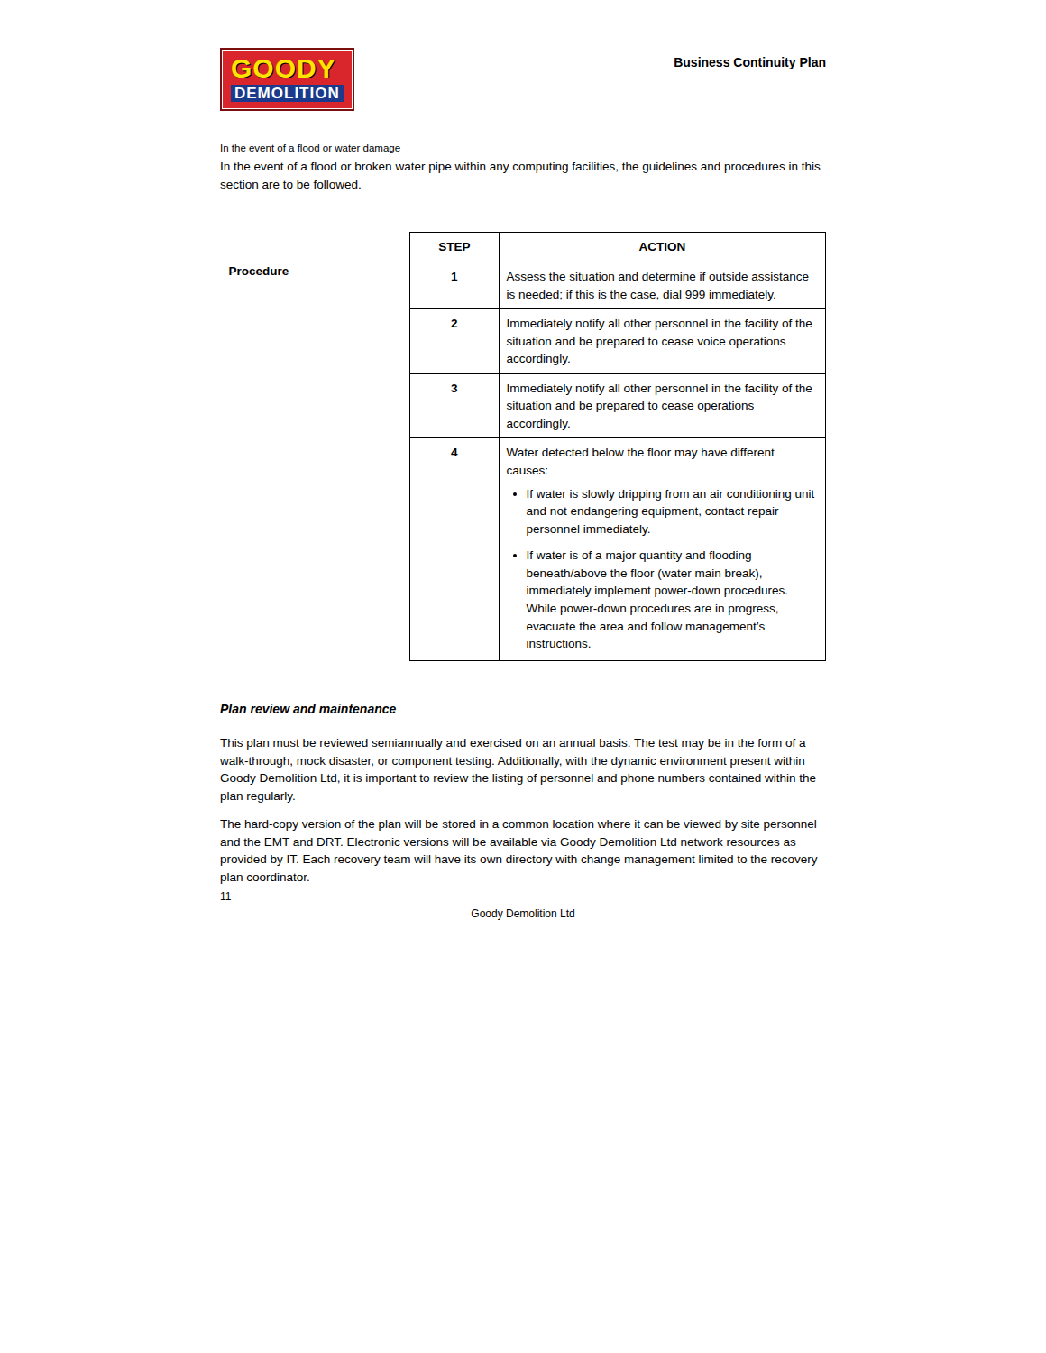GOODY DEMOLITION
Business Continuity Plan
In the event of a flood or water damage
In the event of a flood or broken water pipe within any computing facilities, the guidelines and procedures in this section are to be followed.
Procedure
| STEP | ACTION |
| --- | --- |
| 1 | Assess the situation and determine if outside assistance is needed; if this is the case, dial 999 immediately. |
| 2 | Immediately notify all other personnel in the facility of the situation and be prepared to cease voice operations accordingly. |
| 3 | Immediately notify all other personnel in the facility of the situation and be prepared to cease operations accordingly. |
| 4 | Water detected below the floor may have different causes: If water is slowly dripping from an air conditioning unit and not endangering equipment, contact repair personnel immediately. If water is of a major quantity and flooding beneath/above the floor (water main break), immediately implement power-down procedures. While power-down procedures are in progress, evacuate the area and follow management’s instructions. |
Plan review and maintenance
This plan must be reviewed semiannually and exercised on an annual basis. The test may be in the form of a walk-through, mock disaster, or component testing. Additionally, with the dynamic environment present within Goody Demolition Ltd, it is important to review the listing of personnel and phone numbers contained within the plan regularly.
The hard-copy version of the plan will be stored in a common location where it can be viewed by site personnel and the EMT and DRT. Electronic versions will be available via Goody Demolition Ltd network resources as provided by IT. Each recovery team will have its own directory with change management limited to the recovery plan coordinator.
11
Goody Demolition Ltd